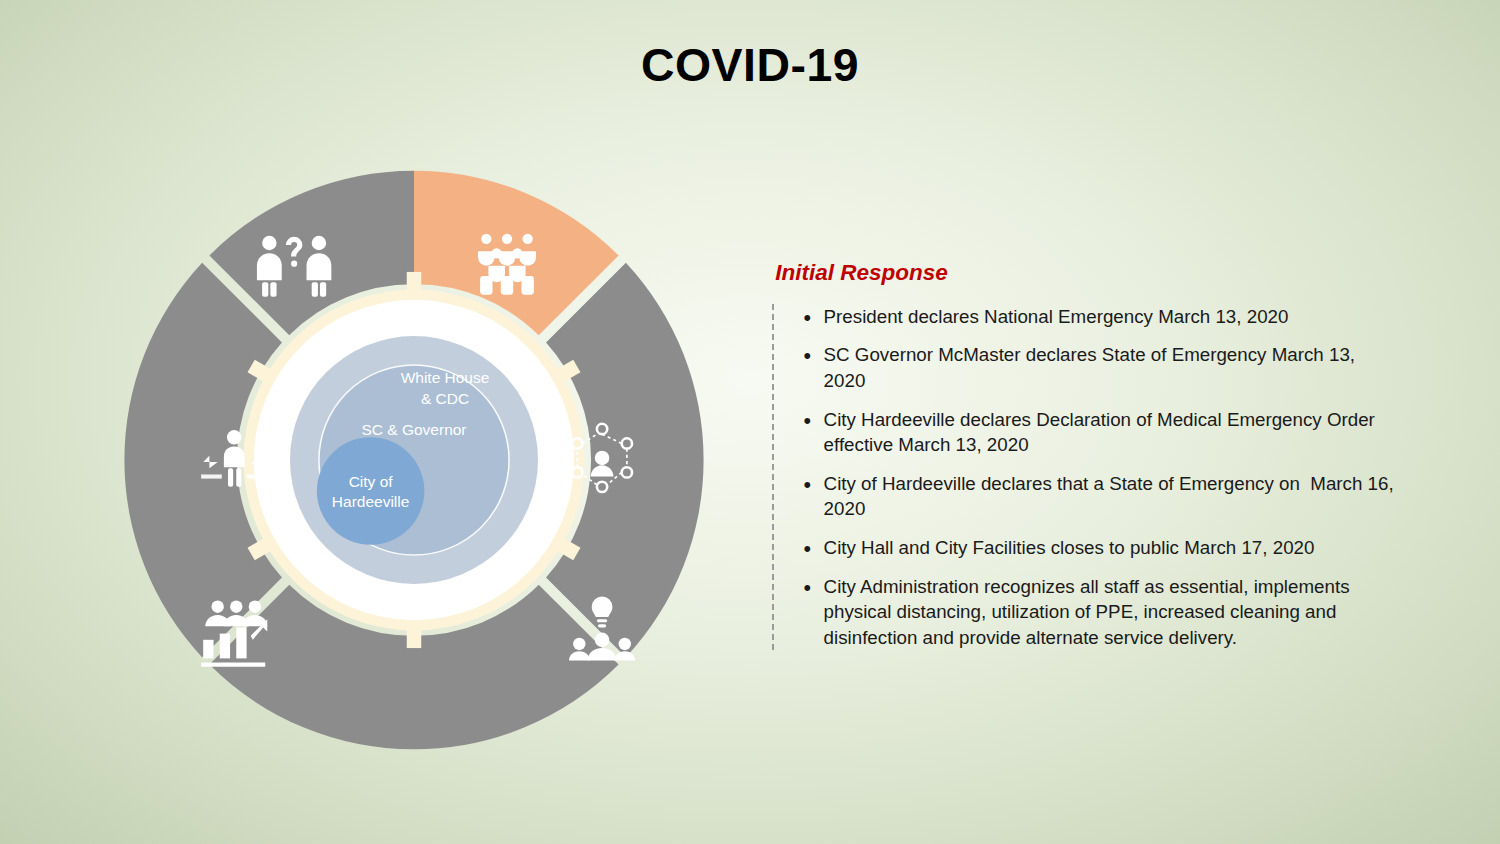COVID-19
White House & CDC SC & Governor City of Hardeeville
Initial Response
President declares National Emergency March 13, 2020
SC Governor McMaster declares State of Emergency March 13, 2020
City Hardeeville declares Declaration of Medical Emergency Order effective March 13, 2020
City of Hardeeville declares that a State of Emergency on March 16, 2020
City Hall and City Facilities closes to public March 17, 2020
City Administration recognizes all staff as essential, implements physical distancing, utilization of PPE, increased cleaning and disinfection and provide alternate service delivery.